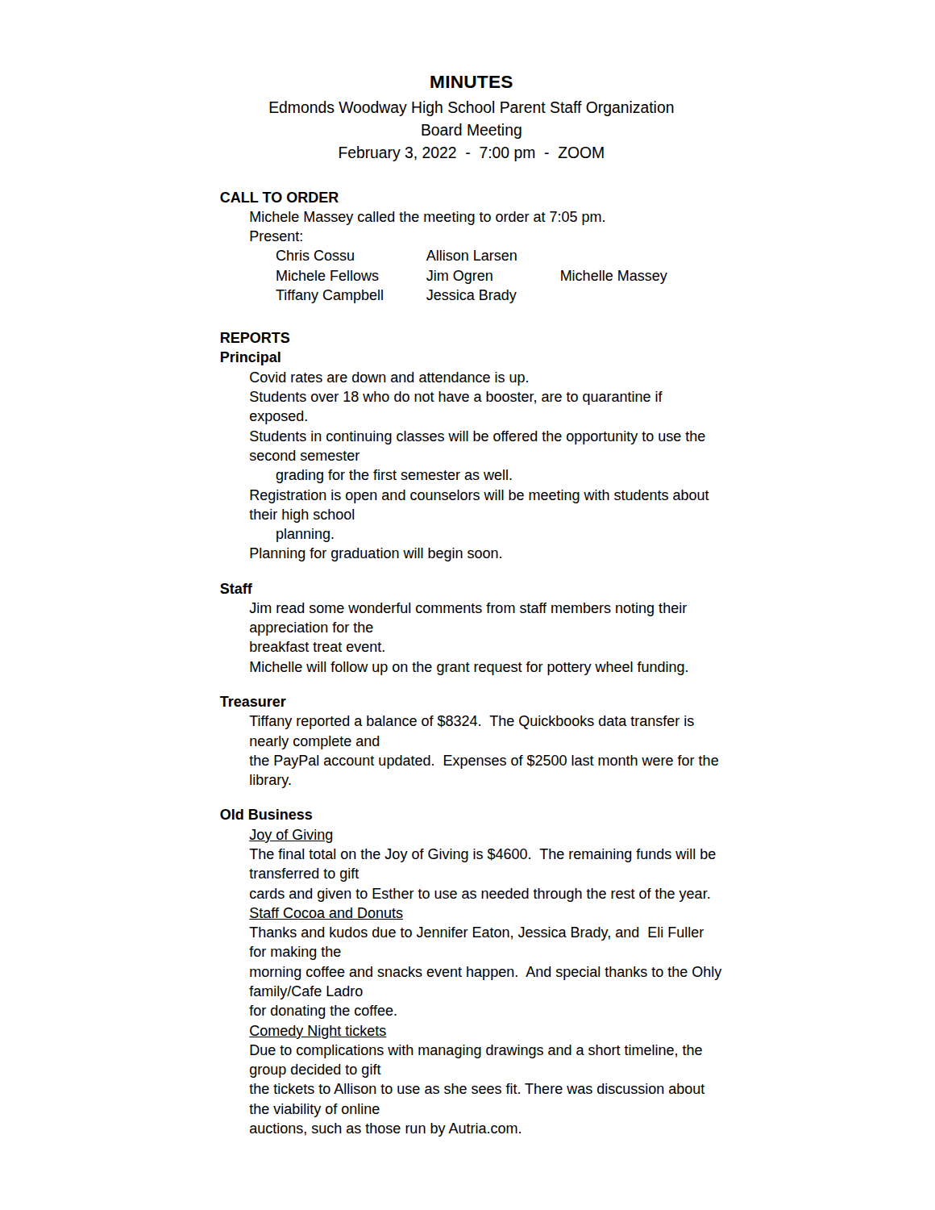MINUTES
Edmonds Woodway High School Parent Staff Organization
Board Meeting
February 3, 2022 - 7:00 pm - ZOOM
CALL TO ORDER
Michele Massey called the meeting to order at 7:05 pm.
Present:
| Chris Cossu | Allison Larsen | |
| Michele Fellows | Jim Ogren | Michelle Massey |
| Tiffany Campbell | Jessica Brady | |
REPORTS
Principal
Covid rates are down and attendance is up.
Students over 18 who do not have a booster, are to quarantine if exposed.
Students in continuing classes will be offered the opportunity to use the second semester
grading for the first semester as well.
Registration is open and counselors will be meeting with students about their high school
planning.
Planning for graduation will begin soon.
Staff
Jim read some wonderful comments from staff members noting their appreciation for the
breakfast treat event.
Michelle will follow up on the grant request for pottery wheel funding.
Treasurer
Tiffany reported a balance of $8324. The Quickbooks data transfer is nearly complete and
the PayPal account updated. Expenses of $2500 last month were for the library.
Old Business
Joy of Giving
The final total on the Joy of Giving is $4600. The remaining funds will be transferred to gift
cards and given to Esther to use as needed through the rest of the year.
Staff Cocoa and Donuts
Thanks and kudos due to Jennifer Eaton, Jessica Brady, and Eli Fuller for making the
morning coffee and snacks event happen. And special thanks to the Ohly family/Cafe Ladro
for donating the coffee.
Comedy Night tickets
Due to complications with managing drawings and a short timeline, the group decided to gift
the tickets to Allison to use as she sees fit. There was discussion about the viability of online
auctions, such as those run by Autria.com.